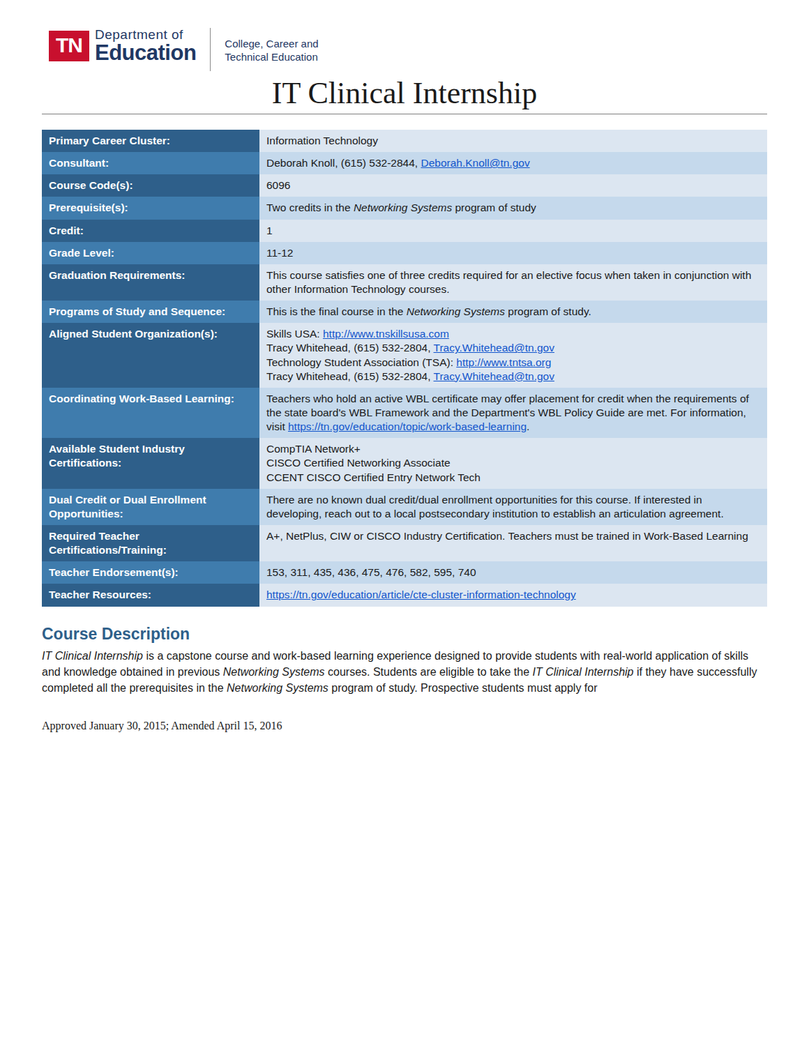TN
Department of
Education
College, Career and
Technical Education
IT Clinical Internship
| Primary Career Cluster: | Information Technology |
| Consultant: | Deborah Knoll, (615) 532-2844, Deborah.Knoll@tn.gov |
| Course Code(s): | 6096 |
| Prerequisite(s): | Two credits in the Networking Systems program of study |
| Credit: | 1 |
| Grade Level: | 11-12 |
| Graduation Requirements: | This course satisfies one of three credits required for an elective focus when taken in conjunction with other Information Technology courses. |
| Programs of Study and Sequence: | This is the final course in the Networking Systems program of study. |
| Aligned Student Organization(s): | Skills USA: http://www.tnskillsusa.com Tracy Whitehead, (615) 532-2804, Tracy.Whitehead@tn.gov Technology Student Association (TSA): http://www.tntsa.org Tracy Whitehead, (615) 532-2804, Tracy.Whitehead@tn.gov |
| Coordinating Work-Based Learning: | Teachers who hold an active WBL certificate may offer placement for credit when the requirements of the state board's WBL Framework and the Department's WBL Policy Guide are met. For information, visit https://tn.gov/education/topic/work-based-learning . |
| Available Student Industry Certifications: | CompTIA Network+ CISCO Certified Networking Associate CCENT CISCO Certified Entry Network Tech |
| Dual Credit or Dual Enrollment Opportunities: | There are no known dual credit/dual enrollment opportunities for this course. If interested in developing, reach out to a local postsecondary institution to establish an articulation agreement. |
| Required Teacher Certifications/Training: | A+, NetPlus, CIW or CISCO Industry Certification. Teachers must be trained in Work-Based Learning |
| Teacher Endorsement(s): | 153, 311, 435, 436, 475, 476, 582, 595, 740 |
| Teacher Resources: | https://tn.gov/education/article/cte-cluster-information-technology |
Course Description
IT Clinical Internship is a capstone course and work-based learning experience designed to provide students with real-world application of skills and knowledge obtained in previous Networking Systems courses. Students are eligible to take the IT Clinical Internship if they have successfully completed all the prerequisites in the Networking Systems program of study. Prospective students must apply for
Approved January 30, 2015; Amended April 15, 2016